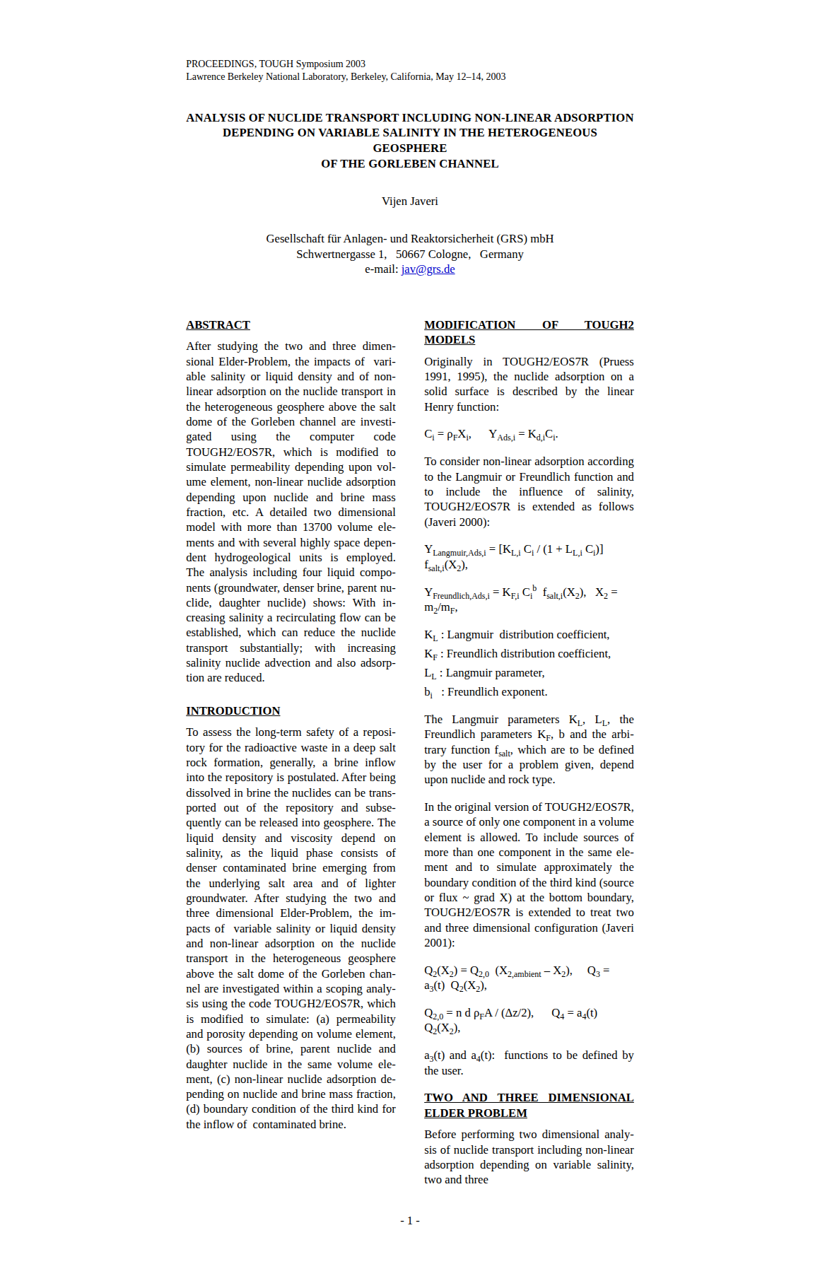PROCEEDINGS, TOUGH Symposium 2003
Lawrence Berkeley National Laboratory, Berkeley, California, May 12–14, 2003
Analysis of Nuclide Transport Including Non-Linear Adsorption
Depending on Variable Salinity in the Heterogeneous Geosphere
of the Gorleben Channel
Vijen Javeri
Gesellschaft für Anlagen- und Reaktorsicherheit (GRS) mbH
Schwertnergasse 1, 50667 Cologne, Germany
e-mail: jav@grs.de
Abstract
After studying the two and three dimensional Elder-Problem, the impacts of variable salinity or liquid density and of non-linear adsorption on the nuclide transport in the heterogeneous geosphere above the salt dome of the Gorleben channel are investigated using the computer code TOUGH2/EOS7R, which is modified to simulate permeability depending upon volume element, non-linear nuclide adsorption depending upon nuclide and brine mass fraction, etc. A detailed two dimensional model with more than 13700 volume elements and with several highly space dependent hydrogeological units is employed. The analysis including four liquid components (groundwater, denser brine, parent nuclide, daughter nuclide) shows: With increasing salinity a recirculating flow can be established, which can reduce the nuclide transport substantially; with increasing salinity nuclide advection and also adsorption are reduced.
Introduction
To assess the long-term safety of a repository for the radioactive waste in a deep salt rock formation, generally, a brine inflow into the repository is postulated. After being dissolved in brine the nuclides can be transported out of the repository and subsequently can be released into geosphere. The liquid density and viscosity depend on salinity, as the liquid phase consists of denser contaminated brine emerging from the underlying salt area and of lighter groundwater. After studying the two and three dimensional Elder-Problem, the impacts of variable salinity or liquid density and non-linear adsorption on the nuclide transport in the heterogeneous geosphere above the salt dome of the Gorleben channel are investigated within a scoping analysis using the code TOUGH2/EOS7R, which is modified to simulate: (a) permeability and porosity depending on volume element, (b) sources of brine, parent nuclide and daughter nuclide in the same volume element, (c) non-linear nuclide adsorption depending on nuclide and brine mass fraction, (d) boundary condition of the third kind for the inflow of contaminated brine.
Modification of TOUGH2 Models
Originally in TOUGH2/EOS7R (Pruess 1991, 1995), the nuclide adsorption on a solid surface is described by the linear Henry function:
Ci = ρFXi, YAds,i = Kd,iCi.
To consider non-linear adsorption according to the Langmuir or Freundlich function and to include the influence of salinity, TOUGH2/EOS7R is extended as follows (Javeri 2000):
YLangmuir,Ads,i = [KL,i Ci / (1 + LL,i Ci)] fsalt,i(X2),
YFreundlich,Ads,i = KF,i Cib fsalt,i(X2), X2 = m2/mF,
KL : Langmuir distribution coefficient,
KF : Freundlich distribution coefficient,
LL : Langmuir parameter,
bi : Freundlich exponent.
The Langmuir parameters KL, LL, the Freundlich parameters KF, b and the arbitrary function fsalt, which are to be defined by the user for a problem given, depend upon nuclide and rock type.
In the original version of TOUGH2/EOS7R, a source of only one component in a volume element is allowed. To include sources of more than one component in the same element and to simulate approximately the boundary condition of the third kind (source or flux ~ grad X) at the bottom boundary, TOUGH2/EOS7R is extended to treat two and three dimensional configuration (Javeri 2001):
Q2(X2) = Q2,0 (X2,ambient – X2), Q3 = a3(t) Q2(X2),
Q2,0 = n d ρFA / (Δz/2), Q4 = a4(t) Q2(X2),
a3(t) and a4(t): functions to be defined by the user.
Two and Three Dimensional Elder Problem
Before performing two dimensional analysis of nuclide transport including non-linear adsorption depending on variable salinity, two and three
- 1 -